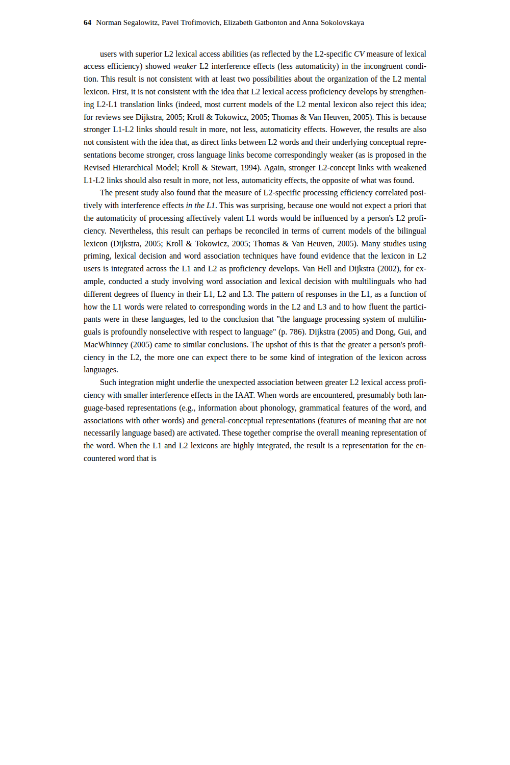64 Norman Segalowitz, Pavel Trofimovich, Elizabeth Gatbonton and Anna Sokolovskaya
users with superior L2 lexical access abilities (as reflected by the L2-specific CV measure of lexical access efficiency) showed weaker L2 interference effects (less automaticity) in the incongruent condition. This result is not consistent with at least two possibilities about the organization of the L2 mental lexicon. First, it is not consistent with the idea that L2 lexical access proficiency develops by strengthening L2-L1 translation links (indeed, most current models of the L2 mental lexicon also reject this idea; for reviews see Dijkstra, 2005; Kroll & Tokowicz, 2005; Thomas & Van Heuven, 2005). This is because stronger L1-L2 links should result in more, not less, automaticity effects. However, the results are also not consistent with the idea that, as direct links between L2 words and their underlying conceptual representations become stronger, cross language links become correspondingly weaker (as is proposed in the Revised Hierarchical Model; Kroll & Stewart, 1994). Again, stronger L2-concept links with weakened L1-L2 links should also result in more, not less, automaticity effects, the opposite of what was found.
The present study also found that the measure of L2-specific processing efficiency correlated positively with interference effects in the L1. This was surprising, because one would not expect a priori that the automaticity of processing affectively valent L1 words would be influenced by a person's L2 proficiency. Nevertheless, this result can perhaps be reconciled in terms of current models of the bilingual lexicon (Dijkstra, 2005; Kroll & Tokowicz, 2005; Thomas & Van Heuven, 2005). Many studies using priming, lexical decision and word association techniques have found evidence that the lexicon in L2 users is integrated across the L1 and L2 as proficiency develops. Van Hell and Dijkstra (2002), for example, conducted a study involving word association and lexical decision with multilinguals who had different degrees of fluency in their L1, L2 and L3. The pattern of responses in the L1, as a function of how the L1 words were related to corresponding words in the L2 and L3 and to how fluent the participants were in these languages, led to the conclusion that "the language processing system of multilinguals is profoundly nonselective with respect to language" (p. 786). Dijkstra (2005) and Dong, Gui, and MacWhinney (2005) came to similar conclusions. The upshot of this is that the greater a person's proficiency in the L2, the more one can expect there to be some kind of integration of the lexicon across languages.
Such integration might underlie the unexpected association between greater L2 lexical access proficiency with smaller interference effects in the IAAT. When words are encountered, presumably both language-based representations (e.g., information about phonology, grammatical features of the word, and associations with other words) and general-conceptual representations (features of meaning that are not necessarily language based) are activated. These together comprise the overall meaning representation of the word. When the L1 and L2 lexicons are highly integrated, the result is a representation for the encountered word that is